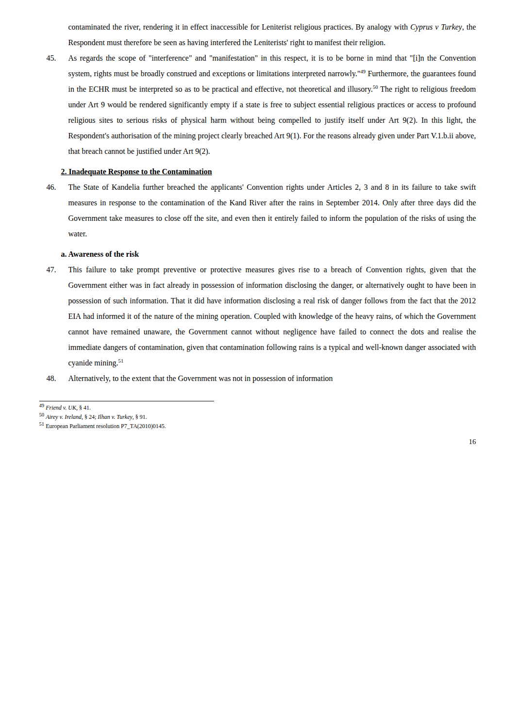contaminated the river, rendering it in effect inaccessible for Leniterist religious practices. By analogy with Cyprus v Turkey, the Respondent must therefore be seen as having interfered the Leniterists' right to manifest their religion.
As regards the scope of "interference" and "manifestation" in this respect, it is to be borne in mind that "[i]n the Convention system, rights must be broadly construed and exceptions or limitations interpreted narrowly."49 Furthermore, the guarantees found in the ECHR must be interpreted so as to be practical and effective, not theoretical and illusory.50 The right to religious freedom under Art 9 would be rendered significantly empty if a state is free to subject essential religious practices or access to profound religious sites to serious risks of physical harm without being compelled to justify itself under Art 9(2). In this light, the Respondent's authorisation of the mining project clearly breached Art 9(1). For the reasons already given under Part V.1.b.ii above, that breach cannot be justified under Art 9(2).
2. Inadequate Response to the Contamination
The State of Kandelia further breached the applicants' Convention rights under Articles 2, 3 and 8 in its failure to take swift measures in response to the contamination of the Kand River after the rains in September 2014. Only after three days did the Government take measures to close off the site, and even then it entirely failed to inform the population of the risks of using the water.
a. Awareness of the risk
This failure to take prompt preventive or protective measures gives rise to a breach of Convention rights, given that the Government either was in fact already in possession of information disclosing the danger, or alternatively ought to have been in possession of such information. That it did have information disclosing a real risk of danger follows from the fact that the 2012 EIA had informed it of the nature of the mining operation. Coupled with knowledge of the heavy rains, of which the Government cannot have remained unaware, the Government cannot without negligence have failed to connect the dots and realise the immediate dangers of contamination, given that contamination following rains is a typical and well-known danger associated with cyanide mining.51
Alternatively, to the extent that the Government was not in possession of information
49 Friend v. UK, § 41.
50 Airey v. Ireland, § 24; Ilhan v. Turkey, § 91.
51 European Parliament resolution P7_TA(2010)0145.
16